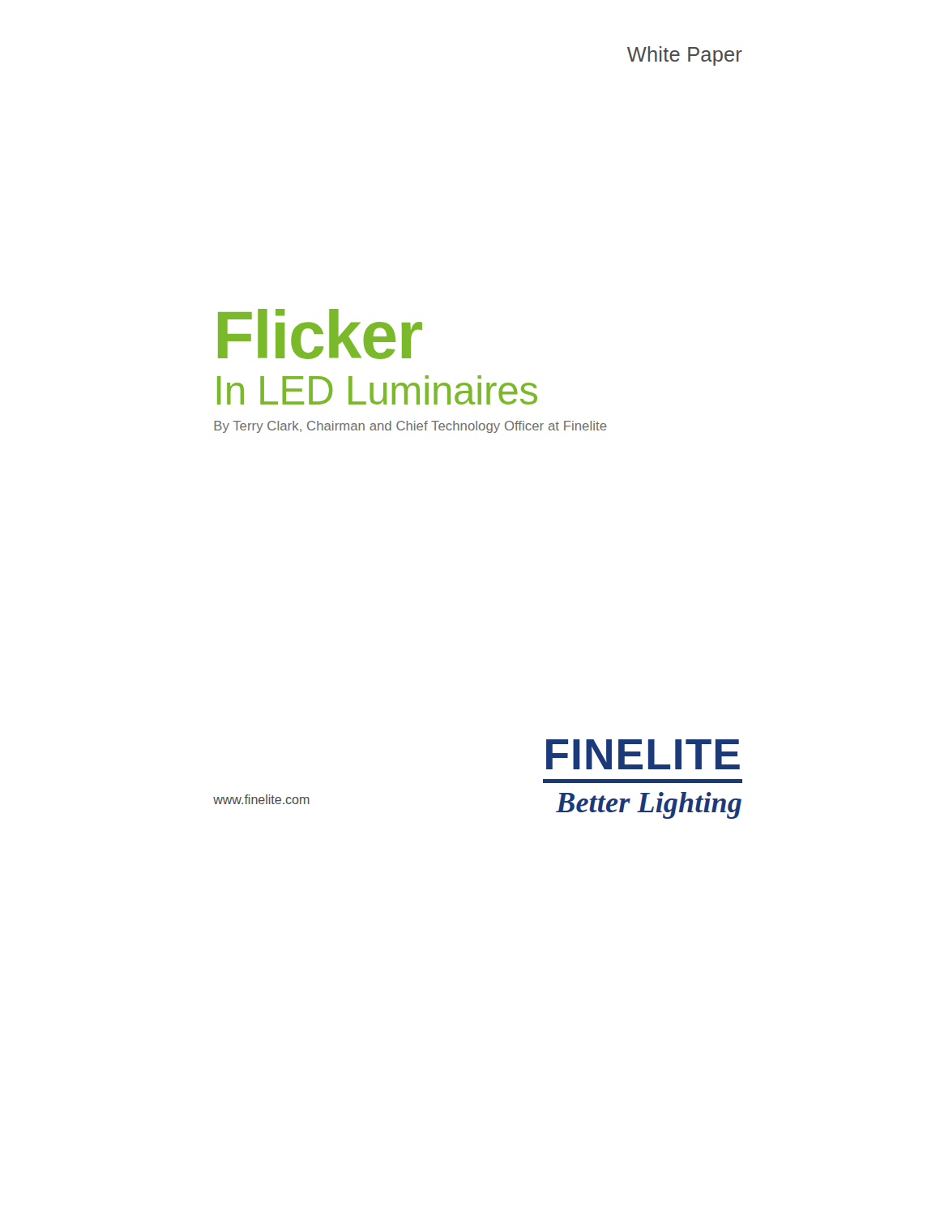White Paper
Flicker
In LED Luminaires
By Terry Clark, Chairman and Chief Technology Officer at Finelite
www.finelite.com
FINELITE Better Lighting